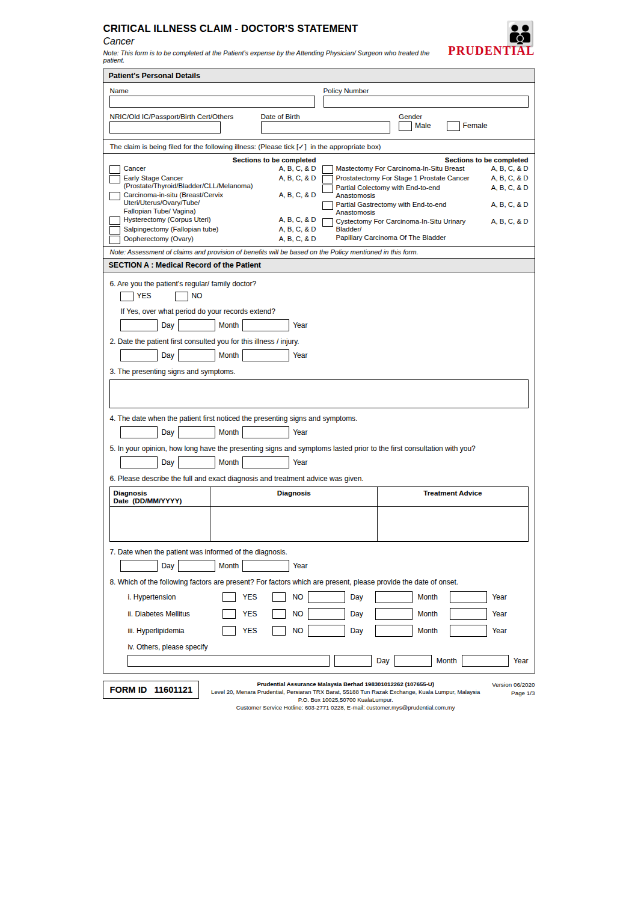CRITICAL ILLNESS CLAIM - DOCTOR'S STATEMENT
Cancer
Note: This form is to be completed at the Patient’s expense by the Attending Physician/ Surgeon who treated the patient.
👪
PRUDENTIAL
Patient's Personal Details
Name
Policy Number
NRIC/Old IC/Passport/Birth Cert/Others
Date of Birth
Gender
Male Female
The claim is being filed for the following illness: (Please tick [✓] in the appropriate box)
Sections to be completed
Cancer A, B, C, & D
Early Stage Cancer (Prostate/Thyroid/Bladder/CLL/Melanoma) A, B, C, & D
Carcinoma-in-situ (Breast/Cervix Uteri/Uterus/Ovary/Tube/
Fallopian Tube/ Vagina) A, B, C, & D
Hysterectomy (Corpus Uteri) A, B, C, & D
Salpingectomy (Fallopian tube) A, B, C, & D
Oopherectomy (Ovary) A, B, C, & D
Sections to be completed
Mastectomy For Carcinoma-In-Situ Breast A, B, C, & D
Prostatectomy For Stage 1 Prostate Cancer A, B, C, & D
Partial Colectomy with End-to-end Anastomosis A, B, C, & D
Partial Gastrectomy with End-to-end Anastomosis A, B, C, & D
Cystectomy For Carcinoma-In-Situ Urinary Bladder/
Papillary Carcinoma Of The Bladder A, B, C, & D
Note: Assessment of claims and provision of benefits will be based on the Policy mentioned in this form.
SECTION A : Medical Record of the Patient
6. Are you the patient's regular/ family doctor?
YES NO
If Yes, over what period do your records extend?
Day Month Year
2. Date the patient first consulted you for this illness / injury.
Day Month Year
3. The presenting signs and symptoms.
4. The date when the patient first noticed the presenting signs and symptoms.
Day Month Year
5. In your opinion, how long have the presenting signs and symptoms lasted prior to the first consultation with you?
Day Month Year
6. Please describe the full and exact diagnosis and treatment advice was given.
| Diagnosis Date (DD/MM/YYYY) | Diagnosis | Treatment Advice |
| --- | --- | --- |
7. Date when the patient was informed of the diagnosis.
Day Month Year
8. Which of the following factors are present? For factors which are present, please provide the date of onset.
i. Hypertension YES NO Day Month Year
ii. Diabetes Mellitus YES NO Day Month Year
iii. Hyperlipidemia YES NO Day Month Year
iv. Others, please specify
Day Month Year
FORM ID 11601121
Prudential Assurance Malaysia Berhad 198301012262 (107655-U)
Level 20, Menara Prudential, Persiaran TRX Barat, 55188 Tun Razak Exchange, Kuala Lumpur, Malaysia P.O. Box 10025,50700 KualaLumpur.
Customer Service Hotline: 603-2771 0228, E-mail: customer.mys@prudential.com.my
Version 06/2020
Page 1/3